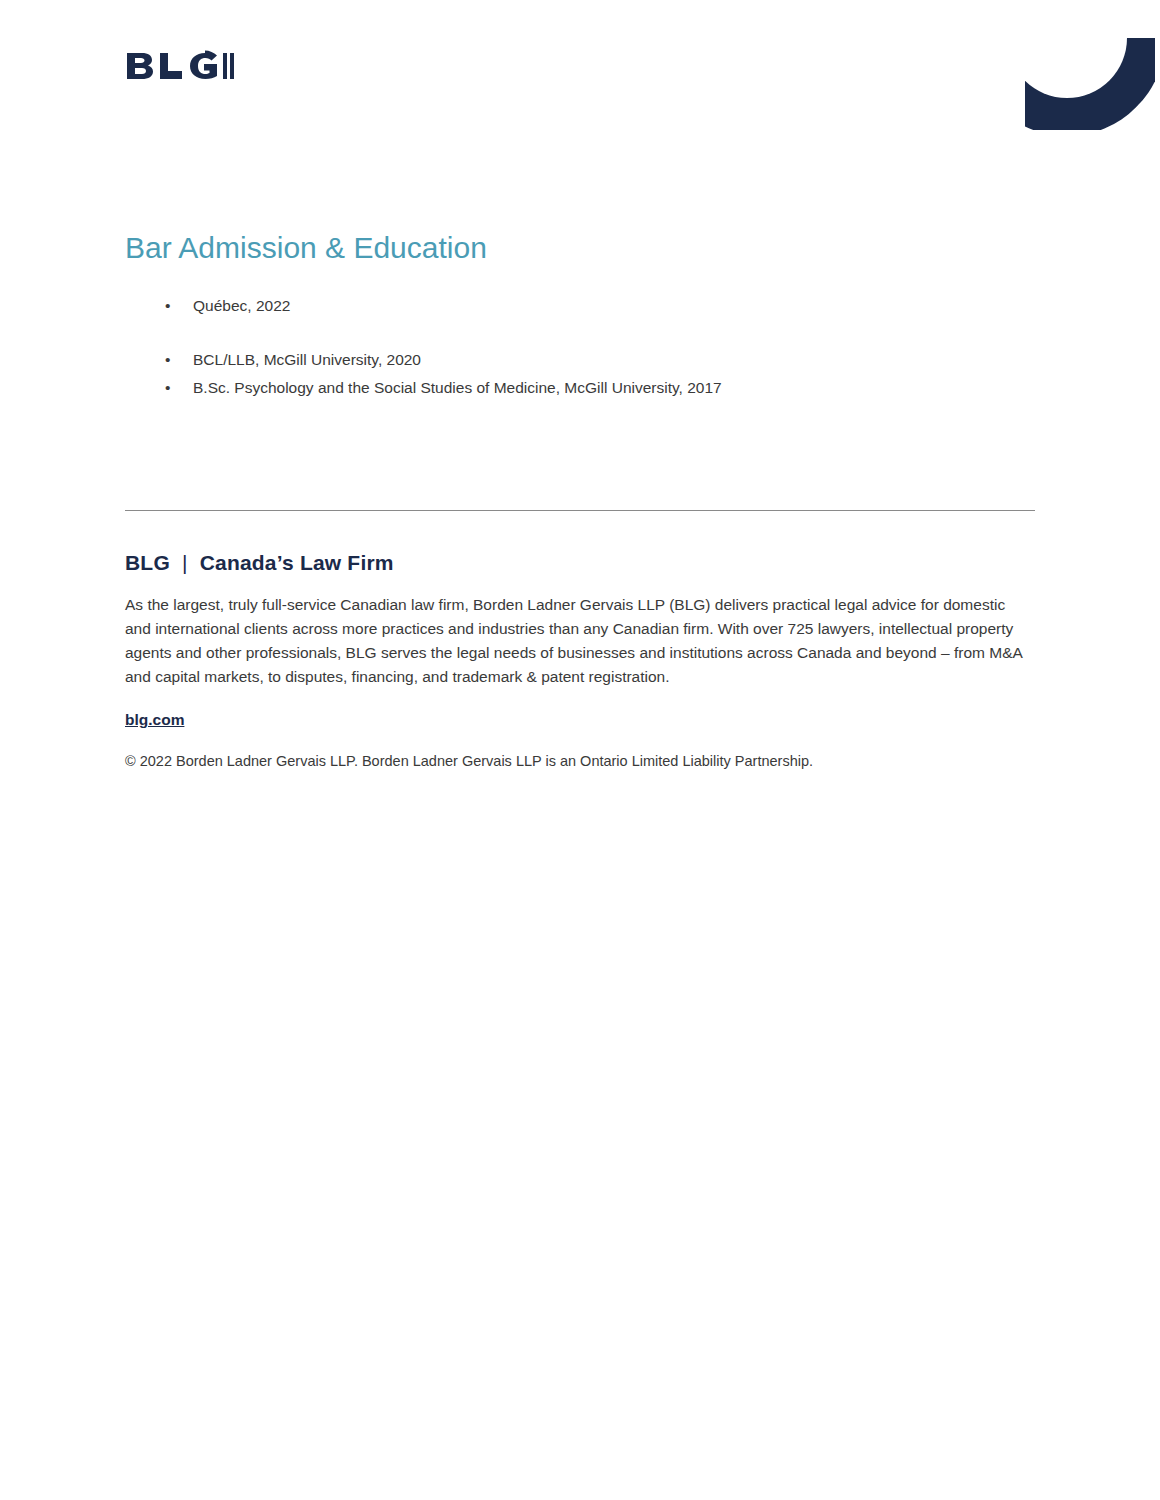Bar Admission & Education
Québec, 2022
BCL/LLB, McGill University, 2020
B.Sc. Psychology and the Social Studies of Medicine, McGill University, 2017
BLG | Canada’s Law Firm
As the largest, truly full-service Canadian law firm, Borden Ladner Gervais LLP (BLG) delivers practical legal advice for domestic and international clients across more practices and industries than any Canadian firm. With over 725 lawyers, intellectual property agents and other professionals, BLG serves the legal needs of businesses and institutions across Canada and beyond – from M&A and capital markets, to disputes, financing, and trademark & patent registration.
blg.com
© 2022 Borden Ladner Gervais LLP. Borden Ladner Gervais LLP is an Ontario Limited Liability Partnership.